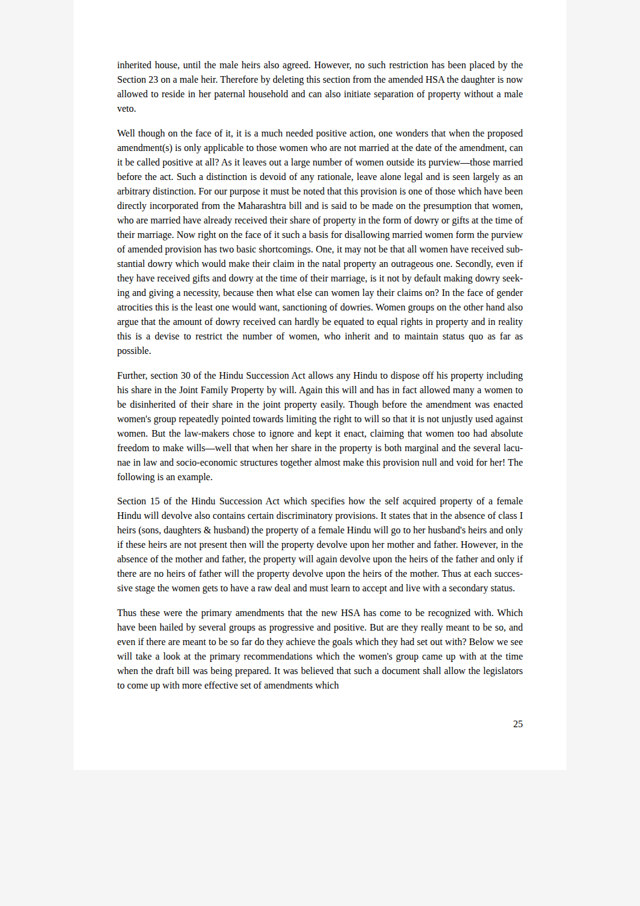inherited house, until the male heirs also agreed. However, no such restriction has been placed by the Section 23 on a male heir. Therefore by deleting this section from the amended HSA the daughter is now allowed to reside in her paternal household and can also initiate separation of property without a male veto.
Well though on the face of it, it is a much needed positive action, one wonders that when the proposed amendment(s) is only applicable to those women who are not married at the date of the amendment, can it be called positive at all? As it leaves out a large number of women outside its purview—those married before the act. Such a distinction is devoid of any rationale, leave alone legal and is seen largely as an arbitrary distinction. For our purpose it must be noted that this provision is one of those which have been directly incorporated from the Maharashtra bill and is said to be made on the presumption that women, who are married have already received their share of property in the form of dowry or gifts at the time of their marriage. Now right on the face of it such a basis for disallowing married women form the purview of amended provision has two basic shortcomings. One, it may not be that all women have received substantial dowry which would make their claim in the natal property an outrageous one. Secondly, even if they have received gifts and dowry at the time of their marriage, is it not by default making dowry seeking and giving a necessity, because then what else can women lay their claims on? In the face of gender atrocities this is the least one would want, sanctioning of dowries. Women groups on the other hand also argue that the amount of dowry received can hardly be equated to equal rights in property and in reality this is a devise to restrict the number of women, who inherit and to maintain status quo as far as possible.
Further, section 30 of the Hindu Succession Act allows any Hindu to dispose off his property including his share in the Joint Family Property by will. Again this will and has in fact allowed many a women to be disinherited of their share in the joint property easily. Though before the amendment was enacted women's group repeatedly pointed towards limiting the right to will so that it is not unjustly used against women. But the law-makers chose to ignore and kept it enact, claiming that women too had absolute freedom to make wills—well that when her share in the property is both marginal and the several lacunae in law and socio-economic structures together almost make this provision null and void for her! The following is an example.
Section 15 of the Hindu Succession Act which specifies how the self acquired property of a female Hindu will devolve also contains certain discriminatory provisions. It states that in the absence of class I heirs (sons, daughters & husband) the property of a female Hindu will go to her husband's heirs and only if these heirs are not present then will the property devolve upon her mother and father. However, in the absence of the mother and father, the property will again devolve upon the heirs of the father and only if there are no heirs of father will the property devolve upon the heirs of the mother. Thus at each successive stage the women gets to have a raw deal and must learn to accept and live with a secondary status.
Thus these were the primary amendments that the new HSA has come to be recognized with. Which have been hailed by several groups as progressive and positive. But are they really meant to be so, and even if there are meant to be so far do they achieve the goals which they had set out with? Below we see will take a look at the primary recommendations which the women's group came up with at the time when the draft bill was being prepared. It was believed that such a document shall allow the legislators to come up with more effective set of amendments which
25